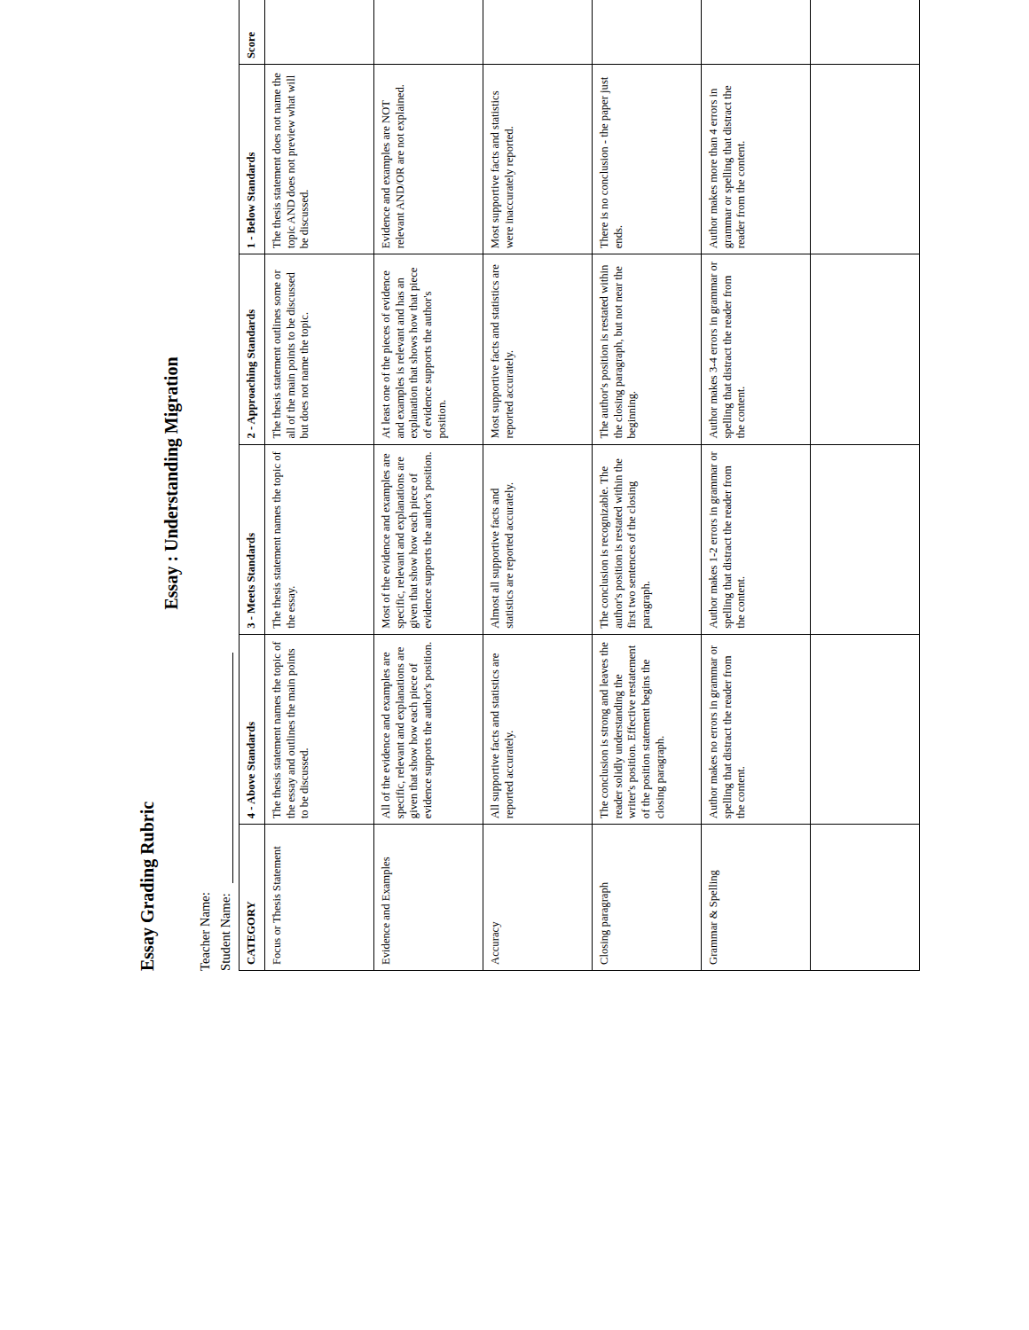Essay Grading Rubric
Essay : Understanding Migration
Teacher Name:
Student Name:
| CATEGORY | 4 - Above Standards | 3 - Meets Standards | 2 - Approaching Standards | 1 - Below Standards | Score |
| --- | --- | --- | --- | --- | --- |
| Focus or Thesis Statement | The thesis statement names the topic of the essay and outlines the main points to be discussed. | The thesis statement names the topic of the essay. | The thesis statement outlines some or all of the main points to be discussed but does not name the topic. | The thesis statement does not name the topic AND does not preview what will be discussed. | |
| Evidence and Examples | All of the evidence and examples are specific, relevant and explanations are given that show how each piece of evidence supports the author's position. | Most of the evidence and examples are specific, relevant and explanations are given that show how each piece of evidence supports the author's position. | At least one of the pieces of evidence and examples is relevant and has an explanation that shows how that piece of evidence supports the author's position. | Evidence and examples are NOT relevant AND/OR are not explained. | |
| Accuracy | All supportive facts and statistics are reported accurately. | Almost all supportive facts and statistics are reported accurately. | Most supportive facts and statistics are reported accurately. | Most supportive facts and statistics were inaccurately reported. | |
| Closing paragraph | The conclusion is strong and leaves the reader solidly understanding the writer's position. Effective restatement of the position statement begins the closing paragraph. | The conclusion is recognizable. The author's position is restated within the first two sentences of the closing paragraph. | The author's position is restated within the closing paragraph, but not near the beginning. | There is no conclusion - the paper just ends. | |
| Grammar & Spelling | Author makes no errors in grammar or spelling that distract the reader from the content. | Author makes 1-2 errors in grammar or spelling that distract the reader from the content. | Author makes 3-4 errors in grammar or spelling that distract the reader from the content. | Author makes more than 4 errors in grammar or spelling that distract the reader from the content. | |